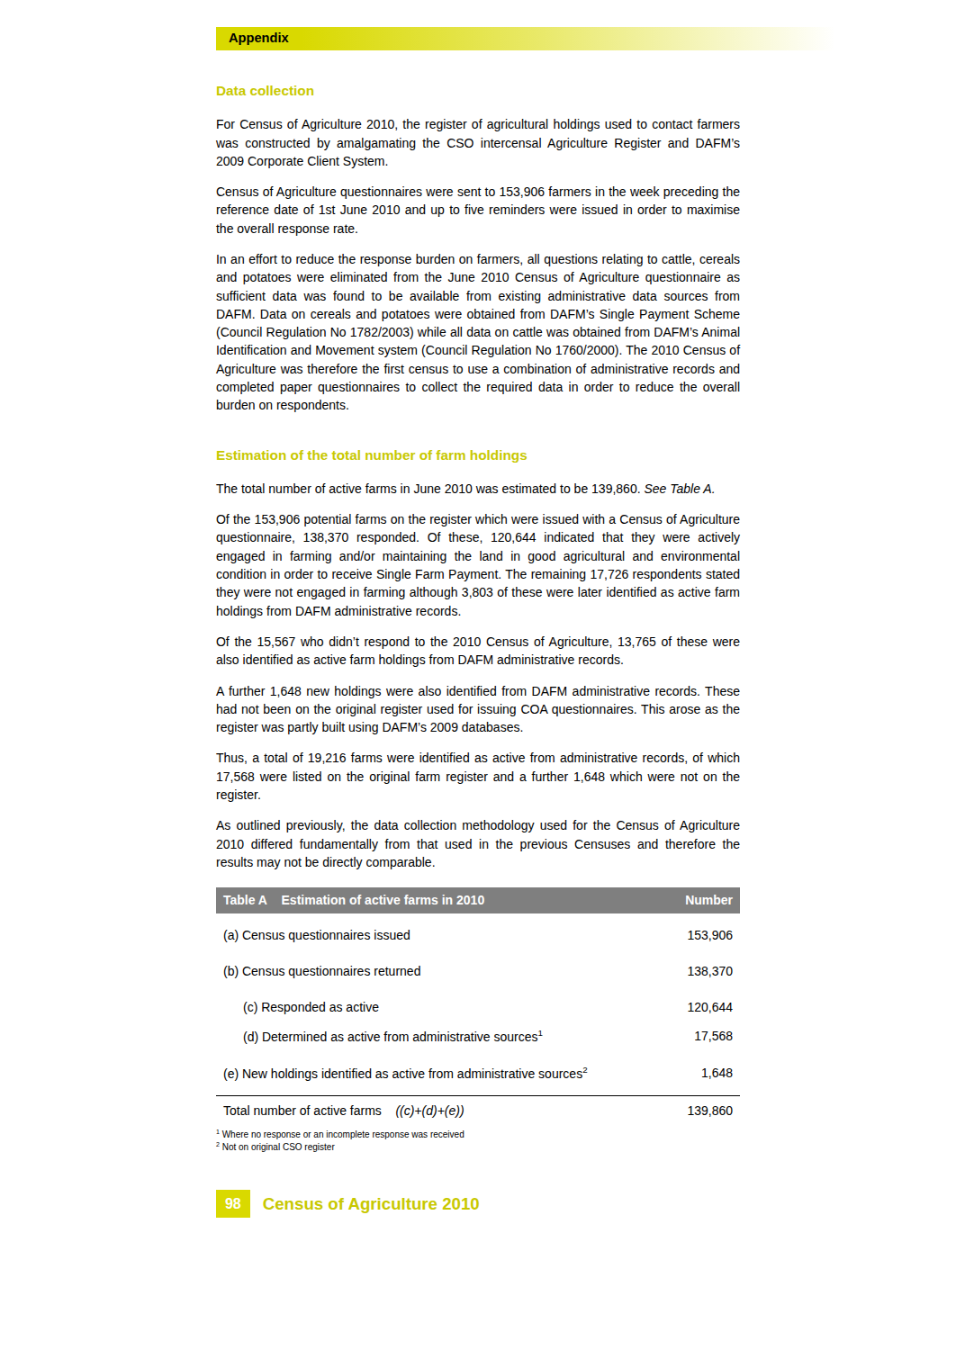Appendix
Data collection
For Census of Agriculture 2010, the register of agricultural holdings used to contact farmers was constructed by amalgamating the CSO intercensal Agriculture Register and DAFM’s 2009 Corporate Client System.
Census of Agriculture questionnaires were sent to 153,906 farmers in the week preceding the reference date of 1st June 2010 and up to five reminders were issued in order to maximise the overall response rate.
In an effort to reduce the response burden on farmers, all questions relating to cattle, cereals and potatoes were eliminated from the June 2010 Census of Agriculture questionnaire as sufficient data was found to be available from existing administrative data sources from DAFM. Data on cereals and potatoes were obtained from DAFM’s Single Payment Scheme (Council Regulation No 1782/2003) while all data on cattle was obtained from DAFM’s Animal Identification and Movement system (Council Regulation No 1760/2000). The 2010 Census of Agriculture was therefore the first census to use a combination of administrative records and completed paper questionnaires to collect the required data in order to reduce the overall burden on respondents.
Estimation of the total number of farm holdings
The total number of active farms in June 2010 was estimated to be 139,860. See Table A.
Of the 153,906 potential farms on the register which were issued with a Census of Agriculture questionnaire, 138,370 responded. Of these, 120,644 indicated that they were actively engaged in farming and/or maintaining the land in good agricultural and environmental condition in order to receive Single Farm Payment. The remaining 17,726 respondents stated they were not engaged in farming although 3,803 of these were later identified as active farm holdings from DAFM administrative records.
Of the 15,567 who didn’t respond to the 2010 Census of Agriculture, 13,765 of these were also identified as active farm holdings from DAFM administrative records.
A further 1,648 new holdings were also identified from DAFM administrative records. These had not been on the original register used for issuing COA questionnaires. This arose as the register was partly built using DAFM’s 2009 databases.
Thus, a total of 19,216 farms were identified as active from administrative records, of which 17,568 were listed on the original farm register and a further 1,648 which were not on the register.
As outlined previously, the data collection methodology used for the Census of Agriculture 2010 differed fundamentally from that used in the previous Censuses and therefore the results may not be directly comparable.
| Table A Estimation of active farms in 2010 | Number |
| --- | --- |
| (a) Census questionnaires issued | 153,906 |
| (b) Census questionnaires returned | 138,370 |
| (c) Responded as active | 120,644 |
| (d) Determined as active from administrative sources 1 | 17,568 |
| (e) New holdings identified as active from administrative sources 2 | 1,648 |
| Total number of active farms ((c)+(d)+(e)) | 139,860 |
1 Where no response or an incomplete response was received
2 Not on original CSO register
98
Census of Agriculture 2010